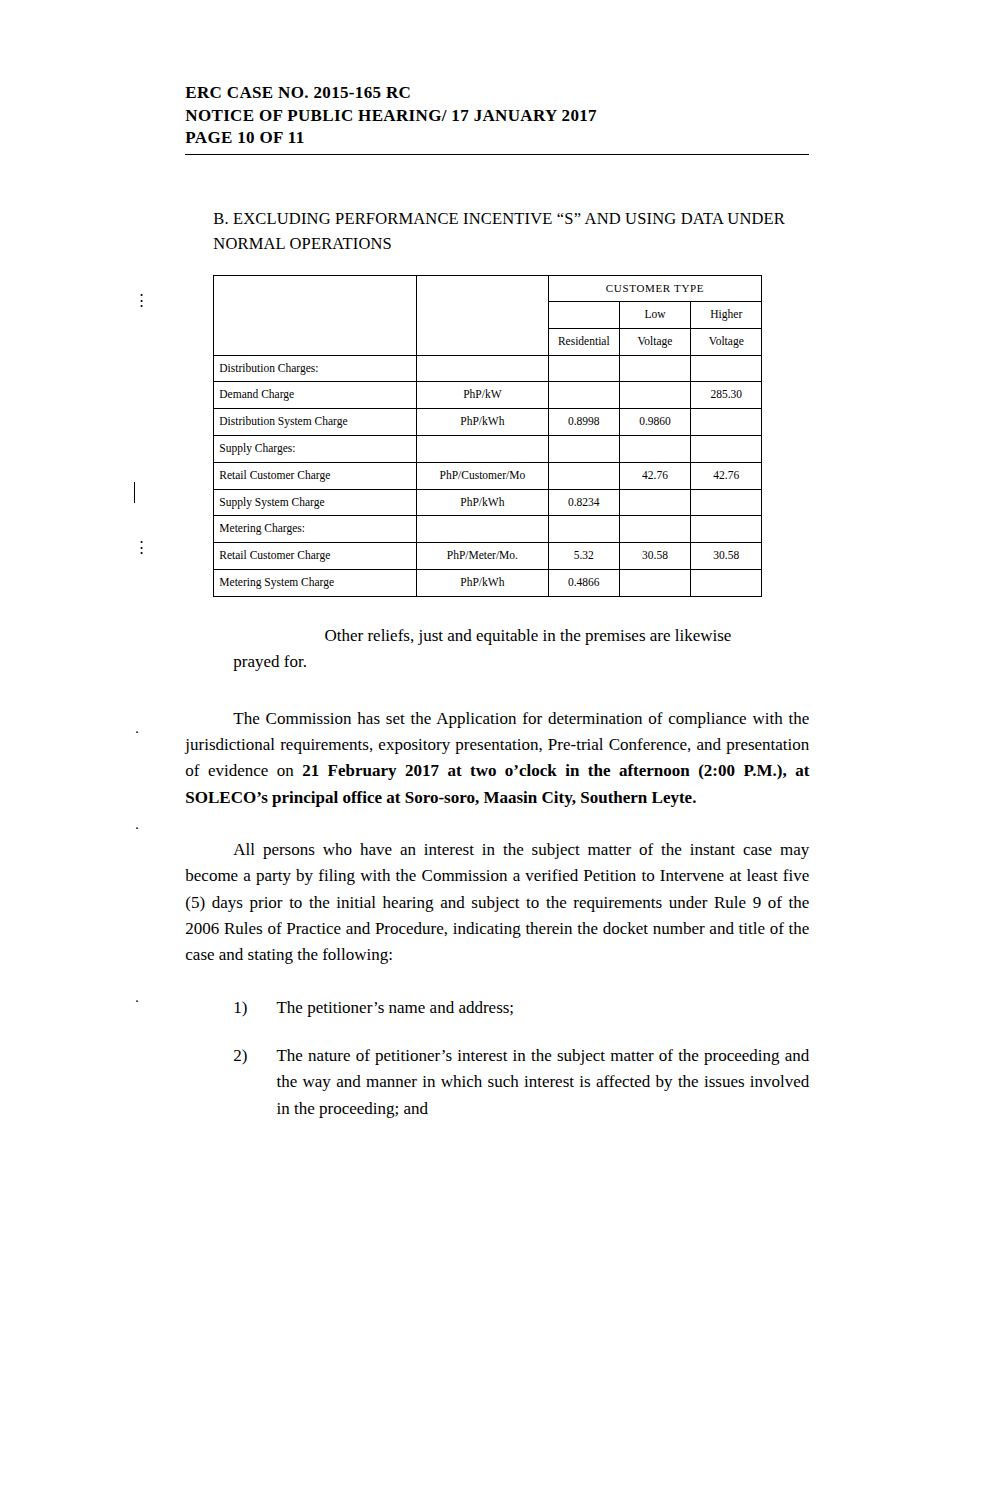ERC CASE NO. 2015-165 RC
NOTICE OF PUBLIC HEARING/ 17 JANUARY 2017
PAGE 10 OF 11
B. EXCLUDING PERFORMANCE INCENTIVE “S” AND USING DATA UNDER
NORMAL OPERATIONS
| | | CUSTOMER TYPE |
| --- | --- | --- |
| | Low | Higher |
| Residential | Voltage | Voltage |
| Distribution Charges: | | | | |
| Demand Charge | PhP/kW | | | 285.30 |
| Distribution System Charge | PhP/kWh | 0.8998 | 0.9860 | |
| Supply Charges: | | | | |
| Retail Customer Charge | PhP/Customer/Mo | | 42.76 | 42.76 |
| Supply System Charge | PhP/kWh | 0.8234 | | |
| Metering Charges: | | | | |
| Retail Customer Charge | PhP/Meter/Mo. | 5.32 | 30.58 | 30.58 |
| Metering System Charge | PhP/kWh | 0.4866 | | |
Other reliefs, just and equitable in the premises are likewise
prayed for.
The Commission has set the Application for determination of compliance with the jurisdictional requirements, expository presentation, Pre-trial Conference, and presentation of evidence on 21 February 2017 at two o’clock in the afternoon (2:00 P.M.), at SOLECO’s principal office at Soro-soro, Maasin City, Southern Leyte.
All persons who have an interest in the subject matter of the instant case may become a party by filing with the Commission a verified Petition to Intervene at least five (5) days prior to the initial hearing and subject to the requirements under Rule 9 of the 2006 Rules of Practice and Procedure, indicating therein the docket number and title of the case and stating the following:
1) The petitioner’s name and address;
2) The nature of petitioner’s interest in the subject matter of the proceeding and the way and manner in which such interest is affected by the issues involved in the proceeding; and
⋮ ⋮ · · ·